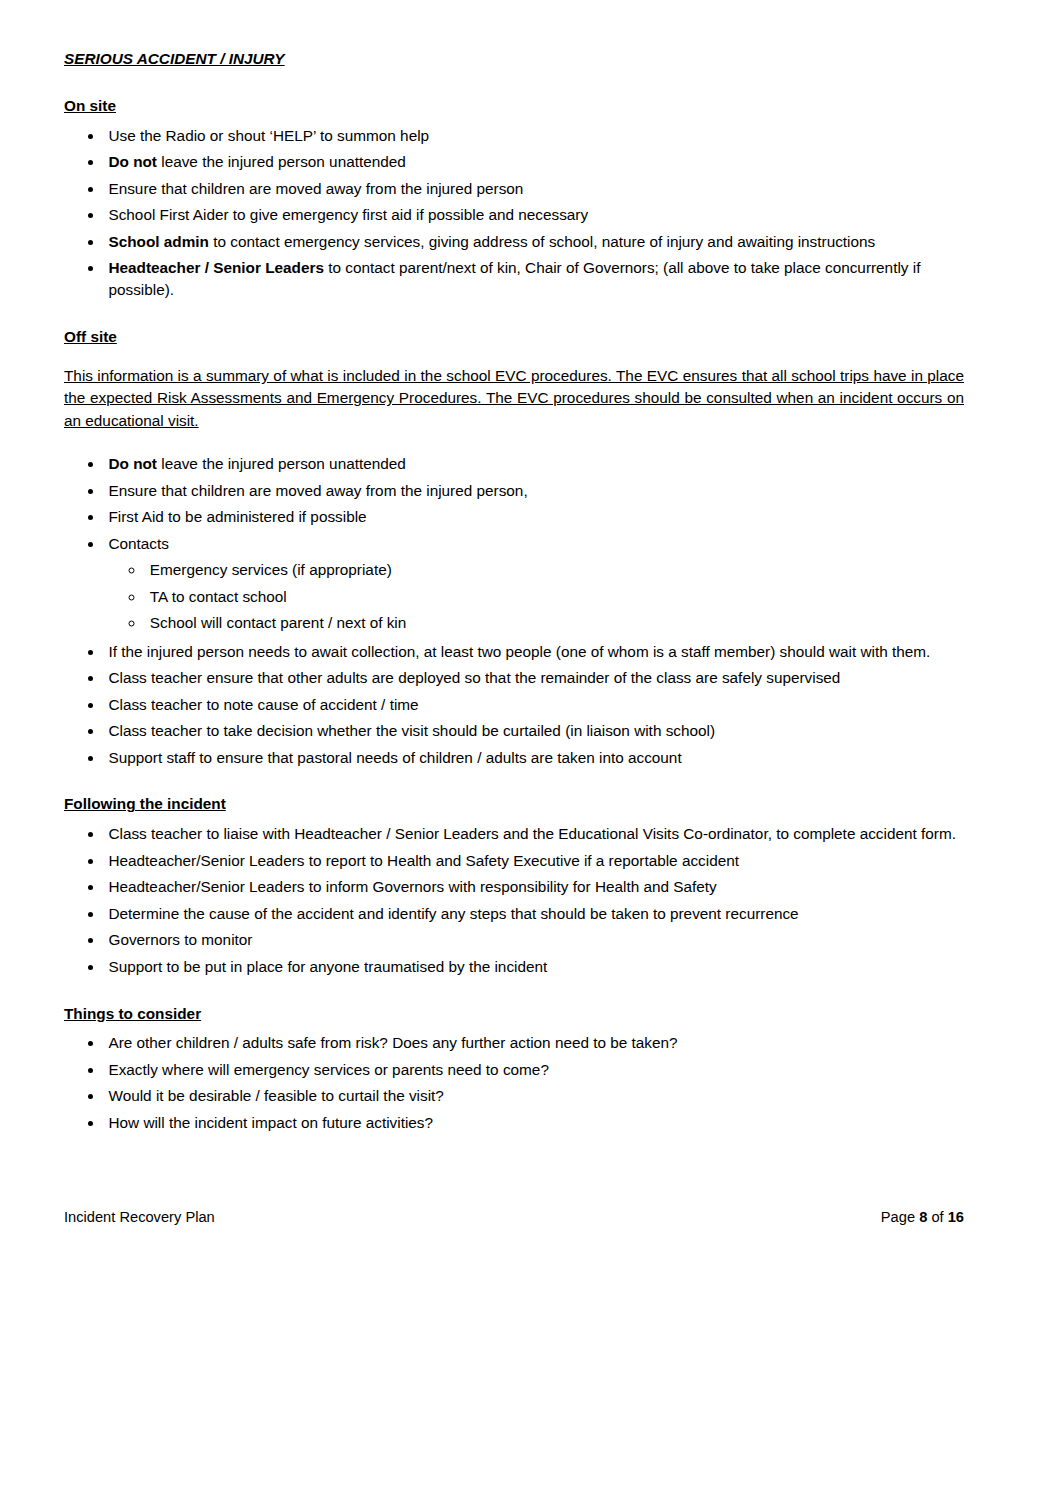SERIOUS ACCIDENT / INJURY
On site
Use the Radio or shout ‘HELP’ to summon help
Do not leave the injured person unattended
Ensure that children are moved away from the injured person
School First Aider to give emergency first aid if possible and necessary
School admin to contact emergency services, giving address of school, nature of injury and awaiting instructions
Headteacher / Senior Leaders to contact parent/next of kin, Chair of Governors; (all above to take place concurrently if possible).
Off site
This information is a summary of what is included in the school EVC procedures. The EVC ensures that all school trips have in place the expected Risk Assessments and Emergency Procedures. The EVC procedures should be consulted when an incident occurs on an educational visit.
Do not leave the injured person unattended
Ensure that children are moved away from the injured person,
First Aid to be administered if possible
Contacts
Emergency services (if appropriate)
TA to contact school
School will contact parent / next of kin
If the injured person needs to await collection, at least two people (one of whom is a staff member) should wait with them.
Class teacher ensure that other adults are deployed so that the remainder of the class are safely supervised
Class teacher to note cause of accident / time
Class teacher to take decision whether the visit should be curtailed (in liaison with school)
Support staff to ensure that pastoral needs of children / adults are taken into account
Following the incident
Class teacher to liaise with Headteacher / Senior Leaders and the Educational Visits Co-ordinator, to complete accident form.
Headteacher/Senior Leaders to report to Health and Safety Executive if a reportable accident
Headteacher/Senior Leaders to inform Governors with responsibility for Health and Safety
Determine the cause of the accident and identify any steps that should be taken to prevent recurrence
Governors to monitor
Support to be put in place for anyone traumatised by the incident
Things to consider
Are other children / adults safe from risk? Does any further action need to be taken?
Exactly where will emergency services or parents need to come?
Would it be desirable / feasible to curtail the visit?
How will the incident impact on future activities?
Incident Recovery Plan
Page 8 of 16